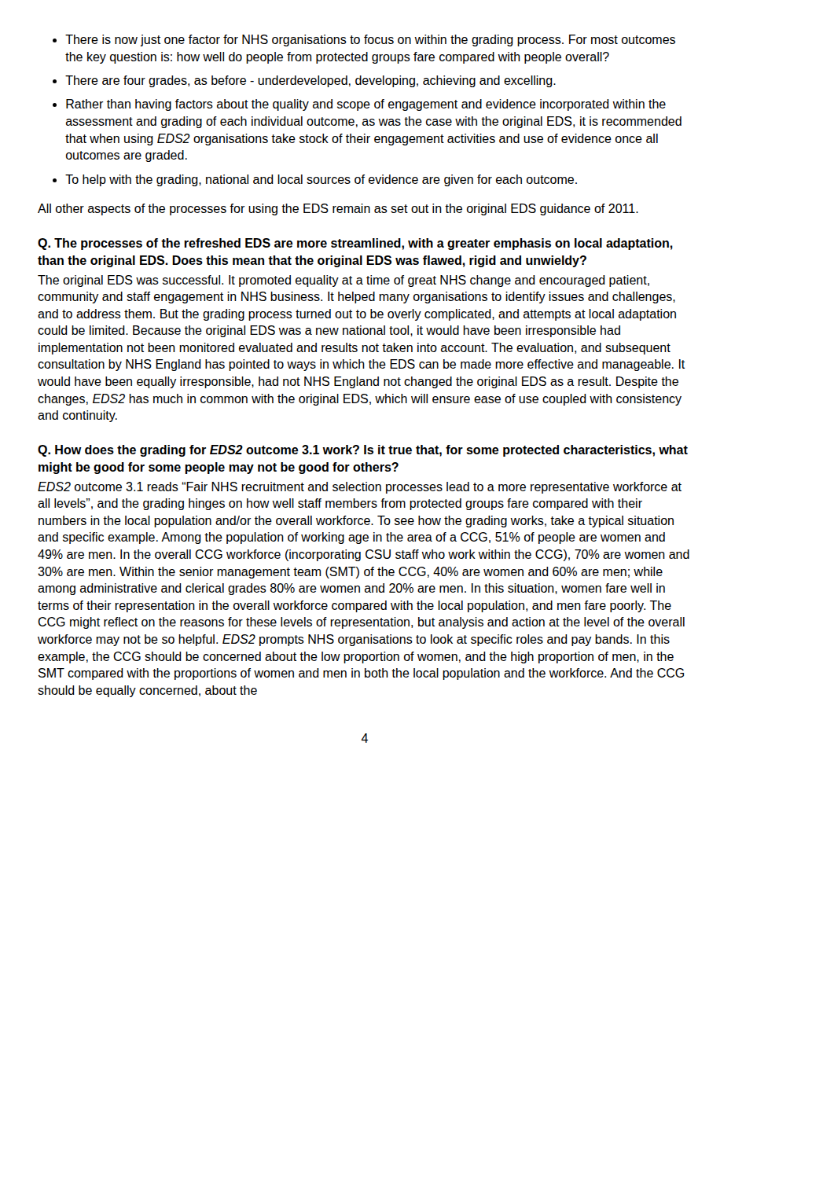There is now just one factor for NHS organisations to focus on within the grading process. For most outcomes the key question is: how well do people from protected groups fare compared with people overall?
There are four grades, as before - underdeveloped, developing, achieving and excelling.
Rather than having factors about the quality and scope of engagement and evidence incorporated within the assessment and grading of each individual outcome, as was the case with the original EDS, it is recommended that when using EDS2 organisations take stock of their engagement activities and use of evidence once all outcomes are graded.
To help with the grading, national and local sources of evidence are given for each outcome.
All other aspects of the processes for using the EDS remain as set out in the original EDS guidance of 2011.
Q. The processes of the refreshed EDS are more streamlined, with a greater emphasis on local adaptation, than the original EDS. Does this mean that the original EDS was flawed, rigid and unwieldy?
The original EDS was successful. It promoted equality at a time of great NHS change and encouraged patient, community and staff engagement in NHS business. It helped many organisations to identify issues and challenges, and to address them. But the grading process turned out to be overly complicated, and attempts at local adaptation could be limited. Because the original EDS was a new national tool, it would have been irresponsible had implementation not been monitored evaluated and results not taken into account. The evaluation, and subsequent consultation by NHS England has pointed to ways in which the EDS can be made more effective and manageable. It would have been equally irresponsible, had not NHS England not changed the original EDS as a result. Despite the changes, EDS2 has much in common with the original EDS, which will ensure ease of use coupled with consistency and continuity.
Q. How does the grading for EDS2 outcome 3.1 work? Is it true that, for some protected characteristics, what might be good for some people may not be good for others?
EDS2 outcome 3.1 reads “Fair NHS recruitment and selection processes lead to a more representative workforce at all levels”, and the grading hinges on how well staff members from protected groups fare compared with their numbers in the local population and/or the overall workforce. To see how the grading works, take a typical situation and specific example. Among the population of working age in the area of a CCG, 51% of people are women and 49% are men. In the overall CCG workforce (incorporating CSU staff who work within the CCG), 70% are women and 30% are men. Within the senior management team (SMT) of the CCG, 40% are women and 60% are men; while among administrative and clerical grades 80% are women and 20% are men. In this situation, women fare well in terms of their representation in the overall workforce compared with the local population, and men fare poorly. The CCG might reflect on the reasons for these levels of representation, but analysis and action at the level of the overall workforce may not be so helpful. EDS2 prompts NHS organisations to look at specific roles and pay bands. In this example, the CCG should be concerned about the low proportion of women, and the high proportion of men, in the SMT compared with the proportions of women and men in both the local population and the workforce. And the CCG should be equally concerned, about the
4